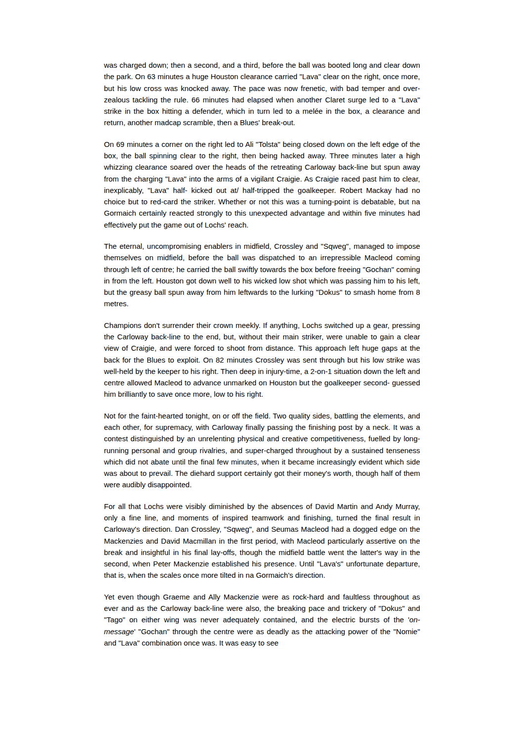was charged down; then a second, and a third, before the ball was booted long and clear down the park. On 63 minutes a huge Houston clearance carried "Lava" clear on the right, once more, but his low cross was knocked away. The pace was now frenetic, with bad temper and over-zealous tackling the rule. 66 minutes had elapsed when another Claret surge led to a "Lava" strike in the box hitting a defender, which in turn led to a melée in the box, a clearance and return, another madcap scramble, then a Blues' break-out.
On 69 minutes a corner on the right led to Ali "Tolsta" being closed down on the left edge of the box, the ball spinning clear to the right, then being hacked away. Three minutes later a high whizzing clearance soared over the heads of the retreating Carloway back-line but spun away from the charging "Lava" into the arms of a vigilant Craigie. As Craigie raced past him to clear, inexplicably, "Lava" half- kicked out at/ half-tripped the goalkeeper. Robert Mackay had no choice but to red-card the striker. Whether or not this was a turning-point is debatable, but na Gormaich certainly reacted strongly to this unexpected advantage and within five minutes had effectively put the game out of Lochs' reach.
The eternal, uncompromising enablers in midfield, Crossley and "Sqweg", managed to impose themselves on midfield, before the ball was dispatched to an irrepressible Macleod coming through left of centre; he carried the ball swiftly towards the box before freeing "Gochan" coming in from the left. Houston got down well to his wicked low shot which was passing him to his left, but the greasy ball spun away from him leftwards to the lurking "Dokus" to smash home from 8 metres.
Champions don't surrender their crown meekly. If anything, Lochs switched up a gear, pressing the Carloway back-line to the end, but, without their main striker, were unable to gain a clear view of Craigie, and were forced to shoot from distance. This approach left huge gaps at the back for the Blues to exploit. On 82 minutes Crossley was sent through but his low strike was well-held by the keeper to his right. Then deep in injury-time, a 2-on-1 situation down the left and centre allowed Macleod to advance unmarked on Houston but the goalkeeper second- guessed him brilliantly to save once more, low to his right.
Not for the faint-hearted tonight, on or off the field. Two quality sides, battling the elements, and each other, for supremacy, with Carloway finally passing the finishing post by a neck. It was a contest distinguished by an unrelenting physical and creative competitiveness, fuelled by long-running personal and group rivalries, and super-charged throughout by a sustained tenseness which did not abate until the final few minutes, when it became increasingly evident which side was about to prevail. The diehard support certainly got their money's worth, though half of them were audibly disappointed.
For all that Lochs were visibly diminished by the absences of David Martin and Andy Murray, only a fine line, and moments of inspired teamwork and finishing, turned the final result in Carloway's direction. Dan Crossley, "Sqweg", and Seumas Macleod had a dogged edge on the Mackenzies and David Macmillan in the first period, with Macleod particularly assertive on the break and insightful in his final lay-offs, though the midfield battle went the latter's way in the second, when Peter Mackenzie established his presence. Until "Lava's" unfortunate departure, that is, when the scales once more tilted in na Gormaich's direction.
Yet even though Graeme and Ally Mackenzie were as rock-hard and faultless throughout as ever and as the Carloway back-line were also, the breaking pace and trickery of "Dokus" and "Tago" on either wing was never adequately contained, and the electric bursts of the 'on-message' "Gochan" through the centre were as deadly as the attacking power of the "Nomie" and "Lava" combination once was. It was easy to see